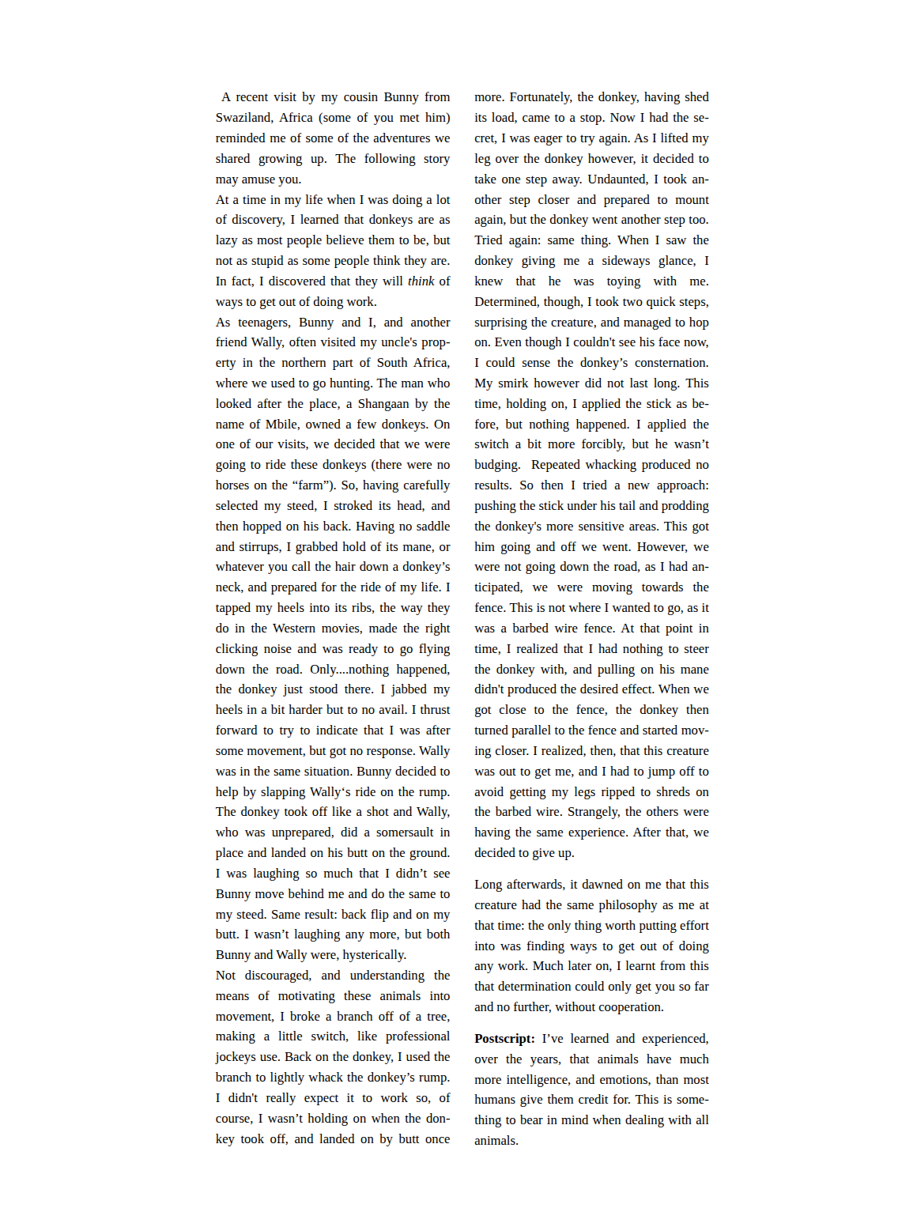A recent visit by my cousin Bunny from Swaziland, Africa (some of you met him) reminded me of some of the adventures we shared growing up. The following story may amuse you.
At a time in my life when I was doing a lot of discovery, I learned that donkeys are as lazy as most people believe them to be, but not as stupid as some people think they are. In fact, I discovered that they will think of ways to get out of doing work.
As teenagers, Bunny and I, and another friend Wally, often visited my uncle's property in the northern part of South Africa, where we used to go hunting. The man who looked after the place, a Shangaan by the name of Mbile, owned a few donkeys. On one of our visits, we decided that we were going to ride these donkeys (there were no horses on the “farm”). So, having carefully selected my steed, I stroked its head, and then hopped on his back. Having no saddle and stirrups, I grabbed hold of its mane, or whatever you call the hair down a donkey’s neck, and prepared for the ride of my life. I tapped my heels into its ribs, the way they do in the Western movies, made the right clicking noise and was ready to go flying down the road. Only....nothing happened, the donkey just stood there. I jabbed my heels in a bit harder but to no avail. I thrust forward to try to indicate that I was after some movement, but got no response. Wally was in the same situation. Bunny decided to help by slapping Wally‘s ride on the rump. The donkey took off like a shot and Wally, who was unprepared, did a somersault in place and landed on his butt on the ground. I was laughing so much that I didn’t see Bunny move behind me and do the same to my steed. Same result: back flip and on my butt. I wasn’t laughing any more, but both Bunny and Wally were, hysterically.
Not discouraged, and understanding the means of motivating these animals into movement, I broke a branch off of a tree, making a little switch, like professional jockeys use. Back on the donkey, I used the branch to lightly whack the donkey’s rump. I didn't really expect it to work so, of course, I wasn’t holding on when the donkey took off, and landed on by butt once more. Fortunately, the donkey, having shed its load, came to a stop. Now I had the secret, I was eager to try again. As I lifted my leg over the donkey however, it decided to take one step away. Undaunted, I took another step closer and prepared to mount again, but the donkey went another step too. Tried again: same thing. When I saw the donkey giving me a sideways glance, I knew that he was toying with me. Determined, though, I took two quick steps, surprising the creature, and managed to hop on. Even though I couldn't see his face now, I could sense the donkey’s consternation. My smirk however did not last long. This time, holding on, I applied the stick as before, but nothing happened. I applied the switch a bit more forcibly, but he wasn’t budging. Repeated whacking produced no results. So then I tried a new approach: pushing the stick under his tail and prodding the donkey's more sensitive areas. This got him going and off we went. However, we were not going down the road, as I had anticipated, we were moving towards the fence. This is not where I wanted to go, as it was a barbed wire fence. At that point in time, I realized that I had nothing to steer the donkey with, and pulling on his mane didn't produced the desired effect. When we got close to the fence, the donkey then turned parallel to the fence and started moving closer. I realized, then, that this creature was out to get me, and I had to jump off to avoid getting my legs ripped to shreds on the barbed wire. Strangely, the others were having the same experience. After that, we decided to give up.
Long afterwards, it dawned on me that this creature had the same philosophy as me at that time: the only thing worth putting effort into was finding ways to get out of doing any work. Much later on, I learnt from this that determination could only get you so far and no further, without cooperation.
Postscript: I’ve learned and experienced, over the years, that animals have much more intelligence, and emotions, than most humans give them credit for. This is something to bear in mind when dealing with all animals.